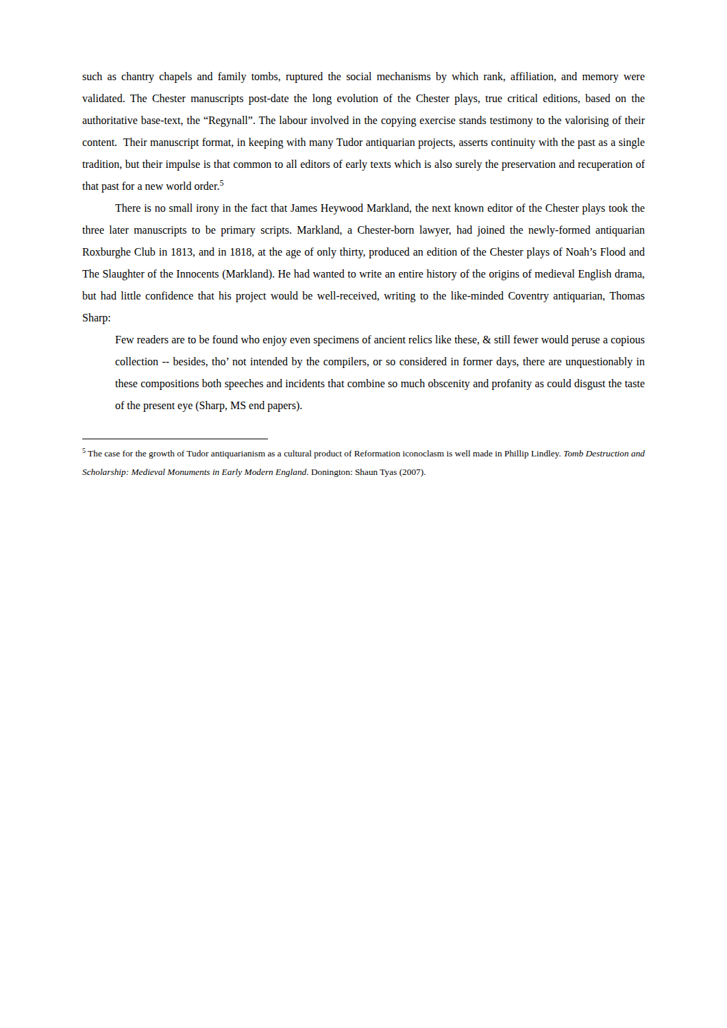such as chantry chapels and family tombs, ruptured the social mechanisms by which rank, affiliation, and memory were validated. The Chester manuscripts post-date the long evolution of the Chester plays, true critical editions, based on the authoritative base-text, the “Regynall”. The labour involved in the copying exercise stands testimony to the valorising of their content. Their manuscript format, in keeping with many Tudor antiquarian projects, asserts continuity with the past as a single tradition, but their impulse is that common to all editors of early texts which is also surely the preservation and recuperation of that past for a new world order.5
There is no small irony in the fact that James Heywood Markland, the next known editor of the Chester plays took the three later manuscripts to be primary scripts. Markland, a Chester-born lawyer, had joined the newly-formed antiquarian Roxburghe Club in 1813, and in 1818, at the age of only thirty, produced an edition of the Chester plays of Noah’s Flood and The Slaughter of the Innocents (Markland). He had wanted to write an entire history of the origins of medieval English drama, but had little confidence that his project would be well-received, writing to the like-minded Coventry antiquarian, Thomas Sharp:
Few readers are to be found who enjoy even specimens of ancient relics like these, & still fewer would peruse a copious collection -- besides, tho’ not intended by the compilers, or so considered in former days, there are unquestionably in these compositions both speeches and incidents that combine so much obscenity and profanity as could disgust the taste of the present eye (Sharp, MS end papers).
5 The case for the growth of Tudor antiquarianism as a cultural product of Reformation iconoclasm is well made in Phillip Lindley. Tomb Destruction and Scholarship: Medieval Monuments in Early Modern England. Donington: Shaun Tyas (2007).